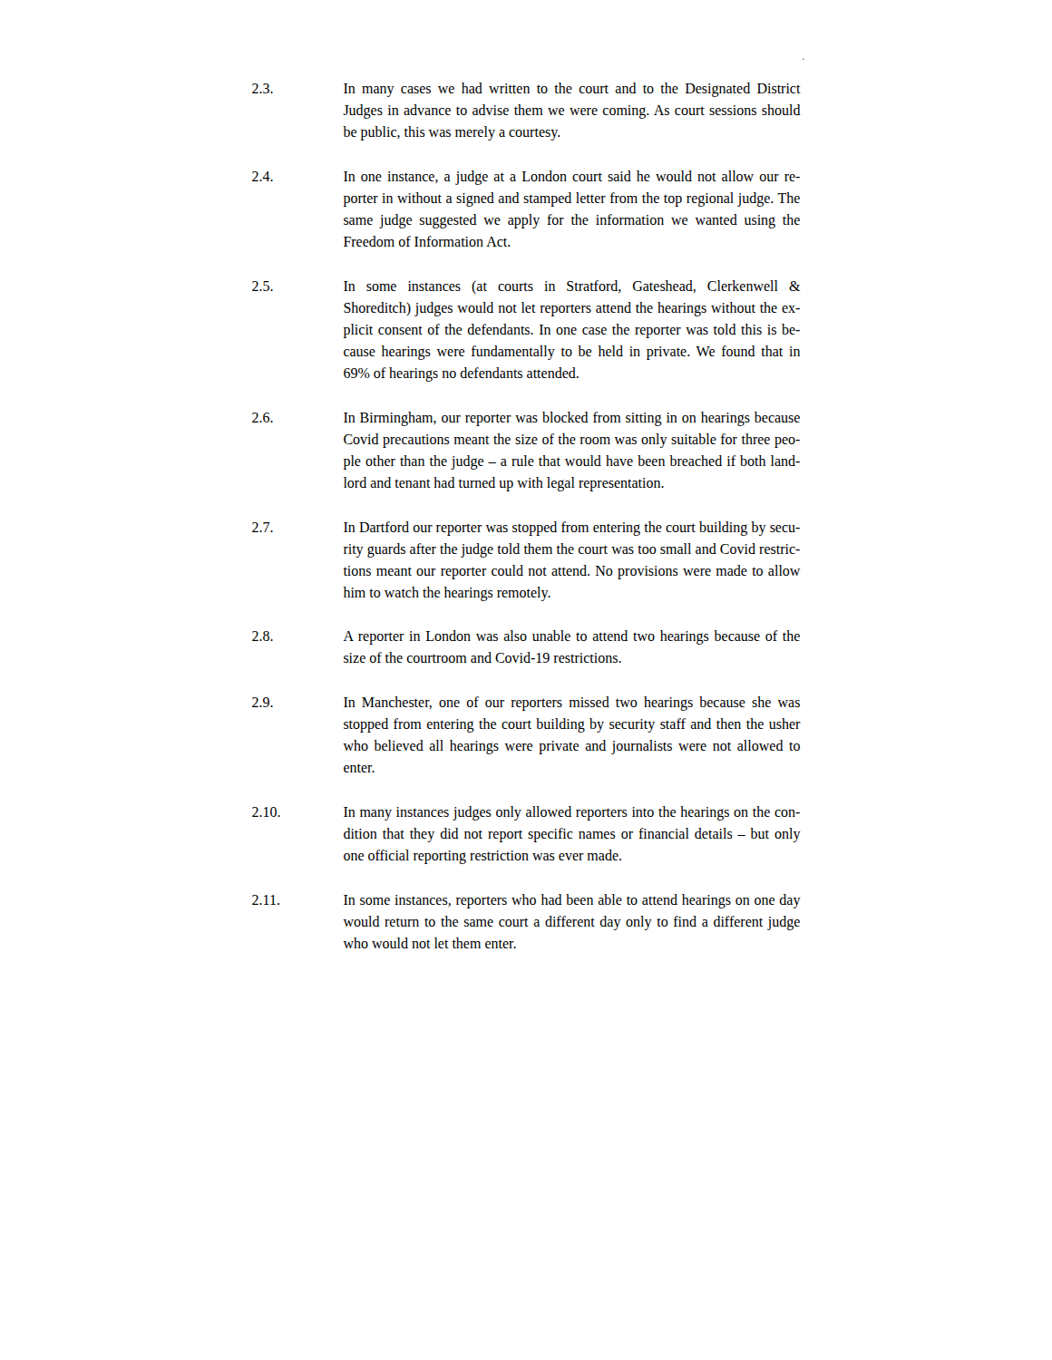.
2.3. In many cases we had written to the court and to the Designated District Judges in advance to advise them we were coming. As court sessions should be public, this was merely a courtesy.
2.4. In one instance, a judge at a London court said he would not allow our reporter in without a signed and stamped letter from the top regional judge. The same judge suggested we apply for the information we wanted using the Freedom of Information Act.
2.5. In some instances (at courts in Stratford, Gateshead, Clerkenwell & Shoreditch) judges would not let reporters attend the hearings without the explicit consent of the defendants. In one case the reporter was told this is because hearings were fundamentally to be held in private. We found that in 69% of hearings no defendants attended.
2.6. In Birmingham, our reporter was blocked from sitting in on hearings because Covid precautions meant the size of the room was only suitable for three people other than the judge – a rule that would have been breached if both landlord and tenant had turned up with legal representation.
2.7. In Dartford our reporter was stopped from entering the court building by security guards after the judge told them the court was too small and Covid restrictions meant our reporter could not attend. No provisions were made to allow him to watch the hearings remotely.
2.8. A reporter in London was also unable to attend two hearings because of the size of the courtroom and Covid-19 restrictions.
2.9. In Manchester, one of our reporters missed two hearings because she was stopped from entering the court building by security staff and then the usher who believed all hearings were private and journalists were not allowed to enter.
2.10. In many instances judges only allowed reporters into the hearings on the condition that they did not report specific names or financial details – but only one official reporting restriction was ever made.
2.11. In some instances, reporters who had been able to attend hearings on one day would return to the same court a different day only to find a different judge who would not let them enter.